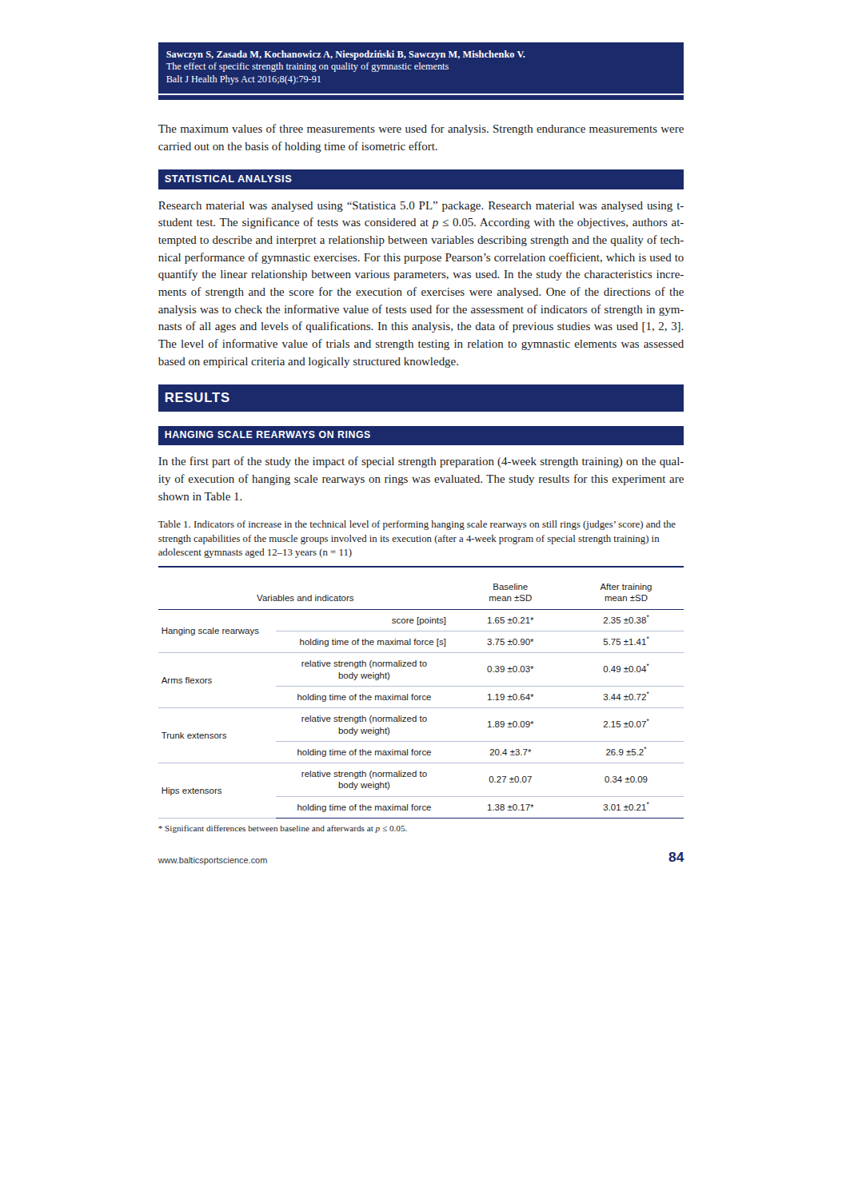Sawczyn S, Zasada M, Kochanowicz A, Niespodziński B, Sawczyn M, Mishchenko V.
The effect of specific strength training on quality of gymnastic elements
Balt J Health Phys Act 2016;8(4):79-91
The maximum values of three measurements were used for analysis. Strength endurance measurements were carried out on the basis of holding time of isometric effort.
Statistical analysis
Research material was analysed using “Statistica 5.0 PL” package. Research material was analysed using t-student test. The significance of tests was considered at p ≤ 0.05. According with the objectives, authors attempted to describe and interpret a relationship between variables describing strength and the quality of technical performance of gymnastic exercises. For this purpose Pearson’s correlation coefficient, which is used to quantify the linear relationship between various parameters, was used. In the study the characteristics increments of strength and the score for the execution of exercises were analysed. One of the directions of the analysis was to check the informative value of tests used for the assessment of indicators of strength in gymnasts of all ages and levels of qualifications. In this analysis, the data of previous studies was used [1, 2, 3]. The level of informative value of trials and strength testing in relation to gymnastic elements was assessed based on empirical criteria and logically structured knowledge.
Results
Hanging scale rearways on rings
In the first part of the study the impact of special strength preparation (4-week strength training) on the quality of execution of hanging scale rearways on rings was evaluated. The study results for this experiment are shown in Table 1.
Table 1. Indicators of increase in the technical level of performing hanging scale rearways on still rings (judges’ score) and the strength capabilities of the muscle groups involved in its execution (after a 4-week program of special strength training) in adolescent gymnasts aged 12–13 years (n = 11)
| Variables and indicators | Baseline mean ±SD | After training mean ±SD |
| --- | --- | --- |
| Hanging scale rearways | score [points] | 1.65 ±0.21* | 2.35 ±0.38 * |
| holding time of the maximal force [s] | 3.75 ±0.90* | 5.75 ±1.41 * |
| Arms flexors | relative strength (normalized to body weight) | 0.39 ±0.03* | 0.49 ±0.04 * |
| holding time of the maximal force | 1.19 ±0.64* | 3.44 ±0.72 * |
| Trunk extensors | relative strength (normalized to body weight) | 1.89 ±0.09* | 2.15 ±0.07 * |
| holding time of the maximal force | 20.4 ±3.7* | 26.9 ±5.2 * |
| Hips extensors | relative strength (normalized to body weight) | 0.27 ±0.07 | 0.34 ±0.09 |
| holding time of the maximal force | 1.38 ±0.17* | 3.01 ±0.21 * |
* Significant differences between baseline and afterwards at p ≤ 0.05.
www.balticsportscience.com
84